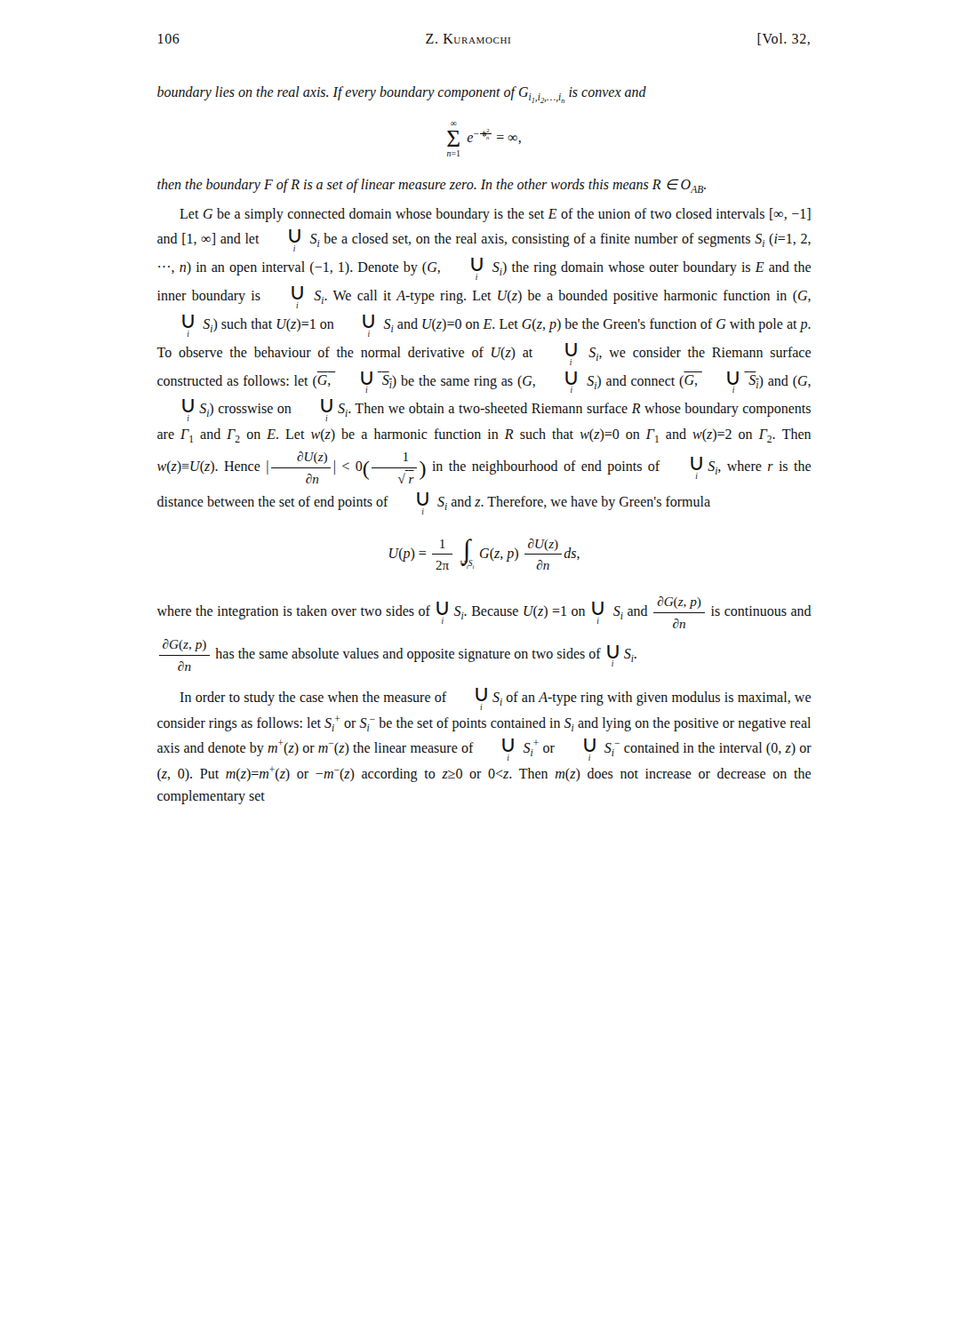106 Z. Kuramochi [Vol. 32,
boundary lies on the real axis. If every boundary component of Gi1,i2,…,in is convex and
∞Σn=1 e−π2 𝔥n = ∞,
then the boundary F of R is a set of linear measure zero. In the other words this means R ∈ OAB.
Let G be a simply connected domain whose boundary is the set E of the union of two closed intervals [∞, −1] and [1, ∞] and let ∪i Si be a closed set, on the real axis, consisting of a finite number of segments Si (i=1, 2, ···, n) in an open interval (−1, 1). Denote by (G, ∪i Si) the ring domain whose outer boundary is E and the inner boundary is ∪i Si. We call it A-type ring. Let U(z) be a bounded positive harmonic function in (G, ∪i Si) such that U(z)=1 on ∪i Si and U(z)=0 on E. Let G(z, p) be the Green's function of G with pole at p. To observe the behaviour of the normal derivative of U(z) at ∪i Si, we consider the Riemann surface constructed as follows: let (G, ∪i Si) be the same ring as (G, ∪i Si) and connect (G, ∪i Si) and (G, ∪i Si) crosswise on ∪i Si. Then we obtain a two-sheeted Riemann surface R whose boundary components are Γ1 and Γ2 on E. Let w(z) be a harmonic function in R such that w(z)=0 on Γ1 and w(z)=2 on Γ2. Then w(z)≡U(z). Hence |∂U(z)∂n| < 0(1√ r) in the neighbourhood of end points of ∪i Si, where r is the distance between the set of end points of ∪i Si and z. Therefore, we have by Green's formula
U(p) = 12π ∫∪iSi G(z, p) ∂U(z)∂n ds,
where the integration is taken over two sides of ∪i Si. Because U(z) =1 on ∪i Si and ∂G(z, p)∂n is continuous and ∂G(z, p)∂n has the same absolute values and opposite signature on two sides of ∪i Si.
In order to study the case when the measure of ∪i Si of an A-type ring with given modulus is maximal, we consider rings as follows: let Si+ or Si− be the set of points contained in Si and lying on the positive or negative real axis and denote by m+(z) or m−(z) the linear measure of ∪i Si+ or ∪i Si− contained in the interval (0, z) or (z, 0). Put m(z)=m+(z) or −m−(z) according to z≥0 or 0<z. Then m(z) does not increase or decrease on the complementary set